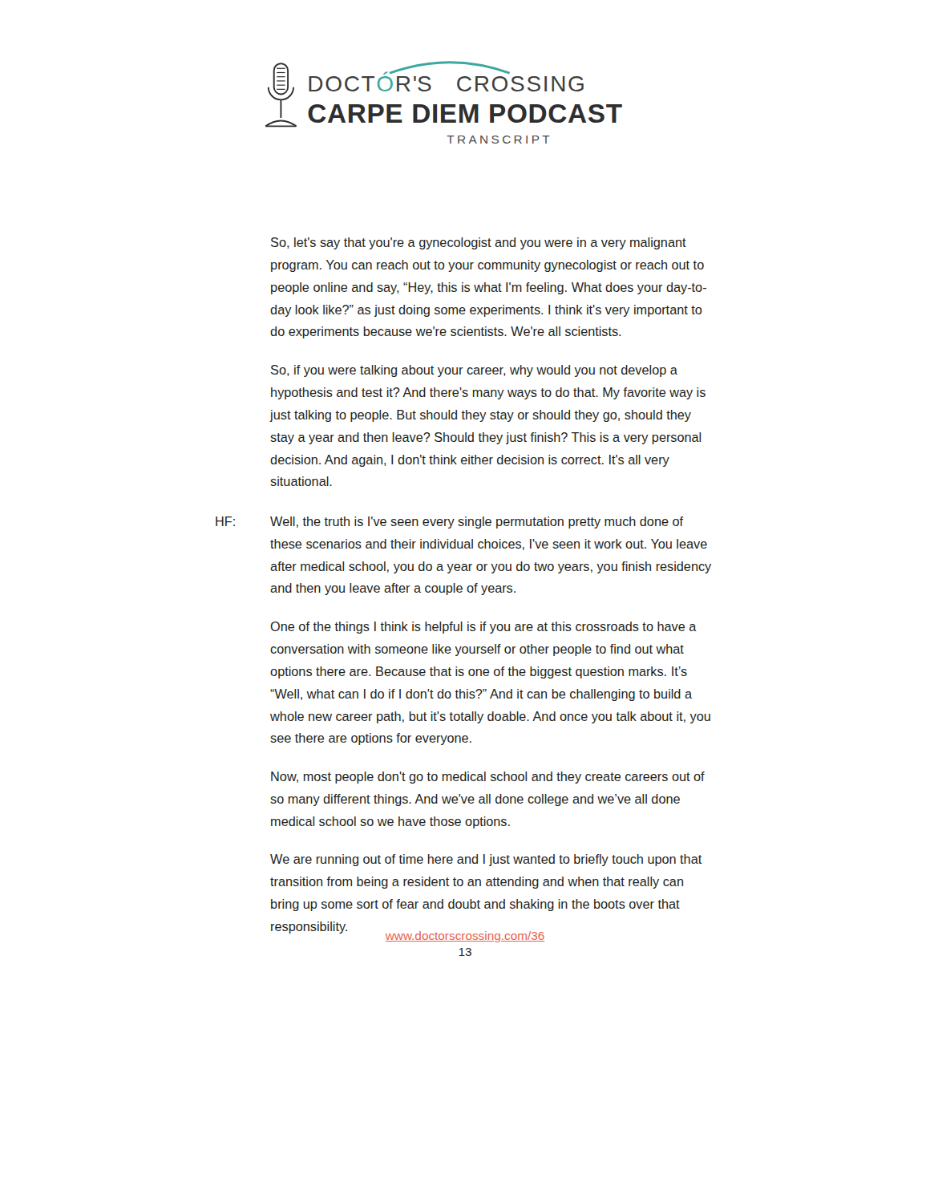DOCTÓR'S CROSSING
CARPE DIEM PODCAST
TRANSCRIPT
So, let's say that you're a gynecologist and you were in a very malignant program. You can reach out to your community gynecologist or reach out to people online and say, “Hey, this is what I'm feeling. What does your day-to-day look like?” as just doing some experiments. I think it's very important to do experiments because we're scientists. We're all scientists.
So, if you were talking about your career, why would you not develop a hypothesis and test it? And there's many ways to do that. My favorite way is just talking to people. But should they stay or should they go, should they stay a year and then leave? Should they just finish? This is a very personal decision. And again, I don't think either decision is correct. It's all very situational.
HF:
Well, the truth is I've seen every single permutation pretty much done of these scenarios and their individual choices, I've seen it work out. You leave after medical school, you do a year or you do two years, you finish residency and then you leave after a couple of years.
One of the things I think is helpful is if you are at this crossroads to have a conversation with someone like yourself or other people to find out what options there are. Because that is one of the biggest question marks. It’s “Well, what can I do if I don't do this?” And it can be challenging to build a whole new career path, but it's totally doable. And once you talk about it, you see there are options for everyone.
Now, most people don't go to medical school and they create careers out of so many different things. And we've all done college and we’ve all done medical school so we have those options.
We are running out of time here and I just wanted to briefly touch upon that transition from being a resident to an attending and when that really can bring up some sort of fear and doubt and shaking in the boots over that responsibility.
www.doctorscrossing.com/36
13